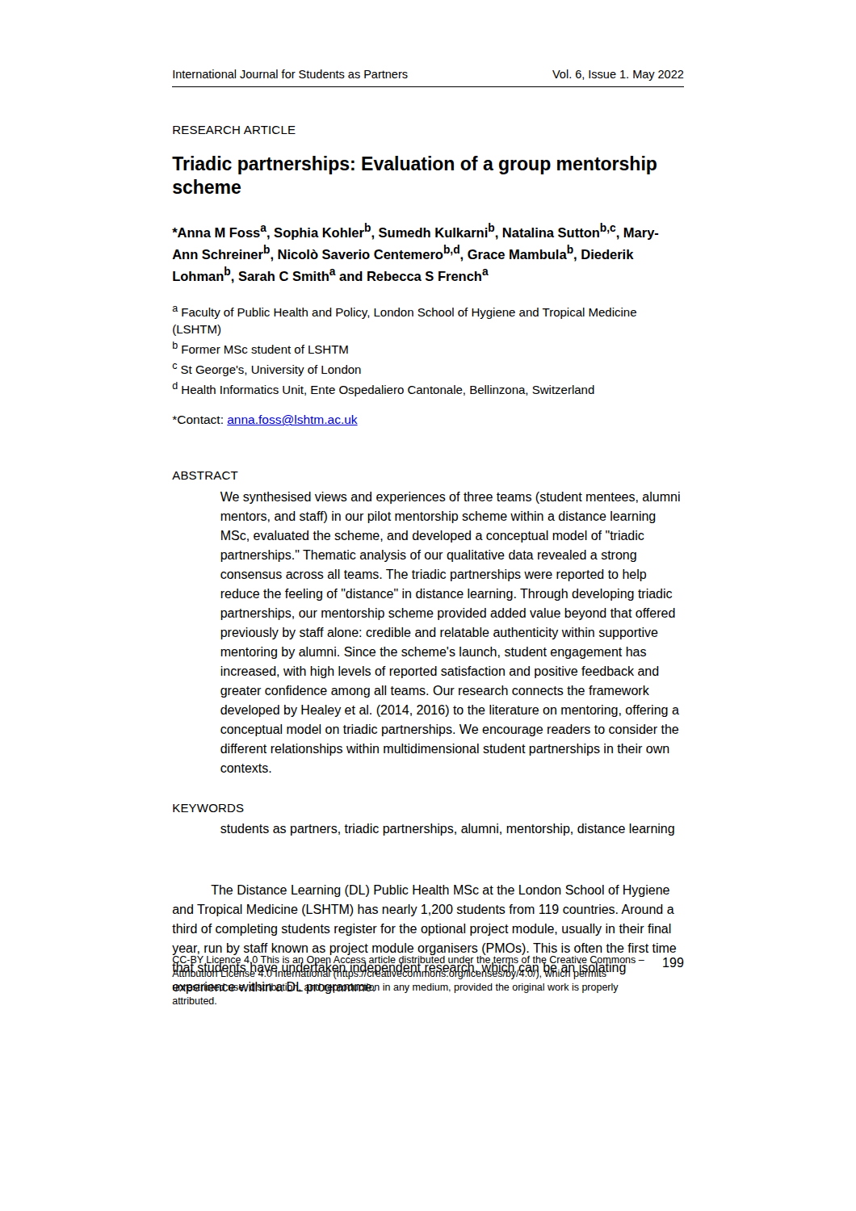International Journal for Students as Partners Vol. 6, Issue 1. May 2022
RESEARCH ARTICLE
Triadic partnerships: Evaluation of a group mentorship scheme
*Anna M Fossa, Sophia Kohlerb, Sumedh Kulkarnib, Natalina Suttonb,c, Mary-Ann Schreinerb, Nicolò Saverio Centemerob,d, Grace Mambulab, Diederik Lohmanb, Sarah C Smitha and Rebecca S Frencha
a Faculty of Public Health and Policy, London School of Hygiene and Tropical Medicine (LSHTM)
b Former MSc student of LSHTM
c St George's, University of London
d Health Informatics Unit, Ente Ospedaliero Cantonale, Bellinzona, Switzerland
*Contact: anna.foss@lshtm.ac.uk
ABSTRACT
We synthesised views and experiences of three teams (student mentees, alumni mentors, and staff) in our pilot mentorship scheme within a distance learning MSc, evaluated the scheme, and developed a conceptual model of "triadic partnerships." Thematic analysis of our qualitative data revealed a strong consensus across all teams. The triadic partnerships were reported to help reduce the feeling of "distance" in distance learning. Through developing triadic partnerships, our mentorship scheme provided added value beyond that offered previously by staff alone: credible and relatable authenticity within supportive mentoring by alumni. Since the scheme's launch, student engagement has increased, with high levels of reported satisfaction and positive feedback and greater confidence among all teams. Our research connects the framework developed by Healey et al. (2014, 2016) to the literature on mentoring, offering a conceptual model on triadic partnerships. We encourage readers to consider the different relationships within multidimensional student partnerships in their own contexts.
KEYWORDS
students as partners, triadic partnerships, alumni, mentorship, distance learning
The Distance Learning (DL) Public Health MSc at the London School of Hygiene and Tropical Medicine (LSHTM) has nearly 1,200 students from 119 countries. Around a third of completing students register for the optional project module, usually in their final year, run by staff known as project module organisers (PMOs). This is often the first time that students have undertaken independent research, which can be an isolating experience within a DL programme.
CC-BY Licence 4.0 This is an Open Access article distributed under the terms of the Creative Commons – Attribution License 4.0 International (https://creativecommons.org/licenses/by/4.0/), which permits unrestricted use, distribution, and reproduction in any medium, provided the original work is properly attributed.
199